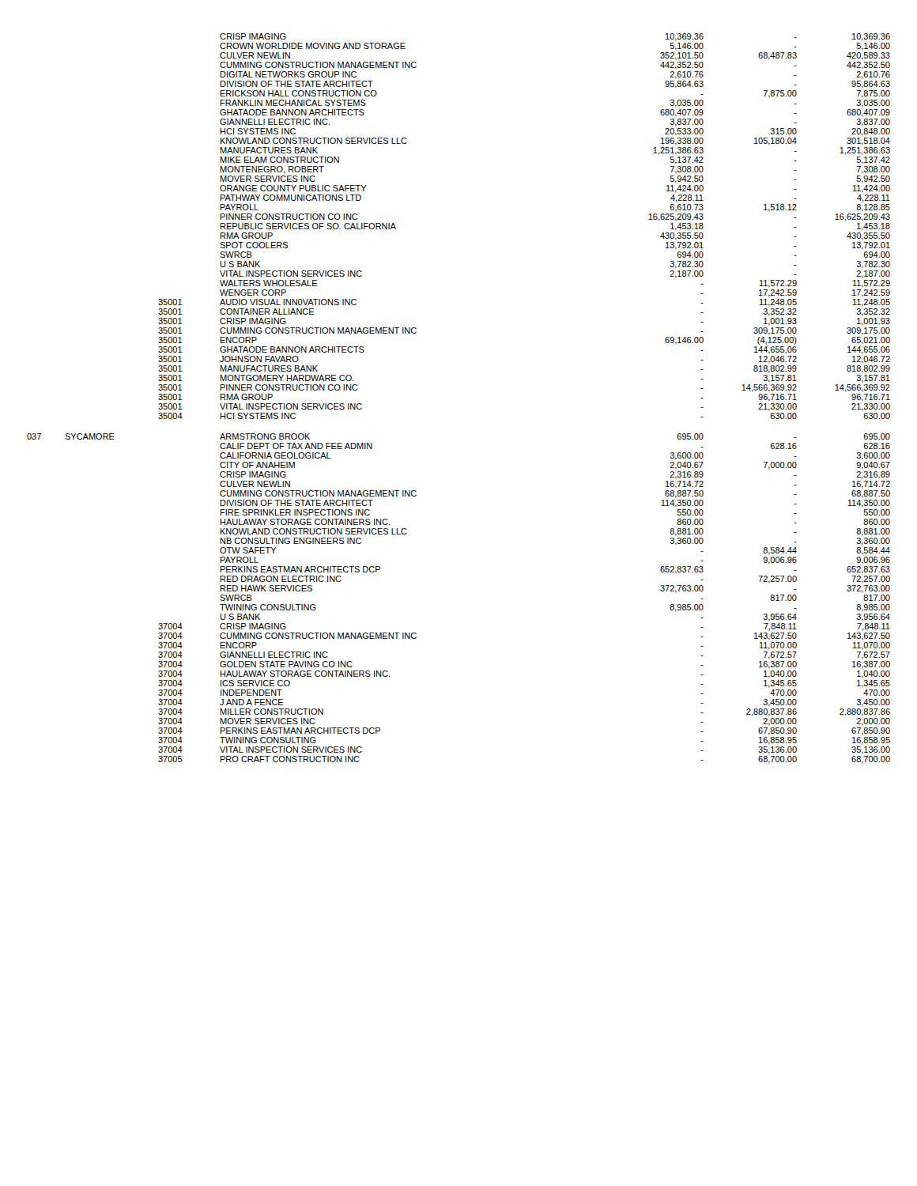| | | | CRISP IMAGING | 10,369.36 | - | 10,369.36 |
| | | | CROWN WORLDIDE MOVING AND STORAGE | 5,146.00 | - | 5,146.00 |
| | | | CULVER NEWLIN | 352,101.50 | 68,487.83 | 420,589.33 |
| | | | CUMMING CONSTRUCTION MANAGEMENT INC | 442,352.50 | - | 442,352.50 |
| | | | DIGITAL NETWORKS GROUP INC | 2,610.76 | - | 2,610.76 |
| | | | DIVISION OF THE STATE ARCHITECT | 95,864.63 | - | 95,864.63 |
| | | | ERICKSON HALL CONSTRUCTION CO | - | 7,875.00 | 7,875.00 |
| | | | FRANKLIN MECHANICAL SYSTEMS | 3,035.00 | - | 3,035.00 |
| | | | GHATAODE BANNON ARCHITECTS | 680,407.09 | - | 680,407.09 |
| | | | GIANNELLI ELECTRIC INC. | 3,837.00 | - | 3,837.00 |
| | | | HCI SYSTEMS INC | 20,533.00 | 315.00 | 20,848.00 |
| | | | KNOWLAND CONSTRUCTION SERVICES LLC | 196,338.00 | 105,180.04 | 301,518.04 |
| | | | MANUFACTURES BANK | 1,251,386.63 | - | 1,251,386.63 |
| | | | MIKE ELAM CONSTRUCTION | 5,137.42 | - | 5,137.42 |
| | | | MONTENEGRO, ROBERT | 7,308.00 | - | 7,308.00 |
| | | | MOVER SERVICES INC | 5,942.50 | - | 5,942.50 |
| | | | ORANGE COUNTY PUBLIC SAFETY | 11,424.00 | - | 11,424.00 |
| | | | PATHWAY COMMUNICATIONS LTD | 4,228.11 | - | 4,228.11 |
| | | | PAYROLL | 6,610.73 | 1,518.12 | 8,128.85 |
| | | | PINNER CONSTRUCTION CO INC | 16,625,209.43 | - | 16,625,209.43 |
| | | | REPUBLIC SERVICES OF SO. CALIFORNIA | 1,453.18 | - | 1,453.18 |
| | | | RMA GROUP | 430,355.50 | - | 430,355.50 |
| | | | SPOT COOLERS | 13,792.01 | - | 13,792.01 |
| | | | SWRCB | 694.00 | - | 694.00 |
| | | | U S BANK | 3,782.30 | - | 3,782.30 |
| | | | VITAL INSPECTION SERVICES INC | 2,187.00 | - | 2,187.00 |
| | | | WALTERS WHOLESALE | - | 11,572.29 | 11,572.29 |
| | | | WENGER CORP | - | 17,242.59 | 17,242.59 |
| | | 35001 | AUDIO VISUAL INN0VATIONS INC | - | 11,248.05 | 11,248.05 |
| | | 35001 | CONTAINER ALLIANCE | - | 3,352.32 | 3,352.32 |
| | | 35001 | CRISP IMAGING | - | 1,001.93 | 1,001.93 |
| | | 35001 | CUMMING CONSTRUCTION MANAGEMENT INC | - | 309,175.00 | 309,175.00 |
| | | 35001 | ENCORP | 69,146.00 | (4,125.00) | 65,021.00 |
| | | 35001 | GHATAODE BANNON ARCHITECTS | - | 144,655.06 | 144,655.06 |
| | | 35001 | JOHNSON FAVARO | - | 12,046.72 | 12,046.72 |
| | | 35001 | MANUFACTURES BANK | - | 818,802.99 | 818,802.99 |
| | | 35001 | MONTGOMERY HARDWARE CO. | - | 3,157.81 | 3,157.81 |
| | | 35001 | PINNER CONSTRUCTION CO INC | - | 14,566,369.92 | 14,566,369.92 |
| | | 35001 | RMA GROUP | - | 96,716.71 | 96,716.71 |
| | | 35001 | VITAL INSPECTION SERVICES INC | - | 21,330.00 | 21,330.00 |
| | | 35004 | HCI SYSTEMS INC | - | 630.00 | 630.00 |
| 037 | SYCAMORE | | ARMSTRONG BROOK | 695.00 | - | 695.00 |
| | | | CALIF DEPT OF TAX AND FEE ADMIN | - | 628.16 | 628.16 |
| | | | CALIFORNIA GEOLOGICAL | 3,600.00 | - | 3,600.00 |
| | | | CITY OF ANAHEIM | 2,040.67 | 7,000.00 | 9,040.67 |
| | | | CRISP IMAGING | 2,316.89 | - | 2,316.89 |
| | | | CULVER NEWLIN | 16,714.72 | - | 16,714.72 |
| | | | CUMMING CONSTRUCTION MANAGEMENT INC | 68,887.50 | - | 68,887.50 |
| | | | DIVISION OF THE STATE ARCHITECT | 114,350.00 | - | 114,350.00 |
| | | | FIRE SPRINKLER INSPECTIONS INC | 550.00 | - | 550.00 |
| | | | HAULAWAY STORAGE CONTAINERS INC. | 860.00 | - | 860.00 |
| | | | KNOWLAND CONSTRUCTION SERVICES LLC | 8,881.00 | - | 8,881.00 |
| | | | NB CONSULTING ENGINEERS INC | 3,360.00 | - | 3,360.00 |
| | | | OTW SAFETY | - | 8,584.44 | 8,584.44 |
| | | | PAYROLL | - | 9,006.96 | 9,006.96 |
| | | | PERKINS EASTMAN ARCHITECTS DCP | 652,837.63 | - | 652,837.63 |
| | | | RED DRAGON ELECTRIC INC | - | 72,257.00 | 72,257.00 |
| | | | RED HAWK SERVICES | 372,763.00 | - | 372,763.00 |
| | | | SWRCB | - | 817.00 | 817.00 |
| | | | TWINING CONSULTING | 8,985.00 | - | 8,985.00 |
| | | | U S BANK | - | 3,956.64 | 3,956.64 |
| | | 37004 | CRISP IMAGING | - | 7,848.11 | 7,848.11 |
| | | 37004 | CUMMING CONSTRUCTION MANAGEMENT INC | - | 143,627.50 | 143,627.50 |
| | | 37004 | ENCORP | - | 11,070.00 | 11,070.00 |
| | | 37004 | GIANNELLI ELECTRIC INC | - | 7,672.57 | 7,672.57 |
| | | 37004 | GOLDEN STATE PAVING CO INC | - | 16,387.00 | 16,387.00 |
| | | 37004 | HAULAWAY STORAGE CONTAINERS INC. | - | 1,040.00 | 1,040.00 |
| | | 37004 | ICS SERVICE CO | - | 1,345.65 | 1,345.65 |
| | | 37004 | INDEPENDENT | - | 470.00 | 470.00 |
| | | 37004 | J AND A FENCE | - | 3,450.00 | 3,450.00 |
| | | 37004 | MILLER CONSTRUCTION | - | 2,880,837.86 | 2,880,837.86 |
| | | 37004 | MOVER SERVICES INC | - | 2,000.00 | 2,000.00 |
| | | 37004 | PERKINS EASTMAN ARCHITECTS DCP | - | 67,850.90 | 67,850.90 |
| | | 37004 | TWINING CONSULTING | - | 16,858.95 | 16,858.95 |
| | | 37004 | VITAL INSPECTION SERVICES INC | - | 35,136.00 | 35,136.00 |
| | | 37005 | PRO CRAFT CONSTRUCTION INC | - | 68,700.00 | 68,700.00 |